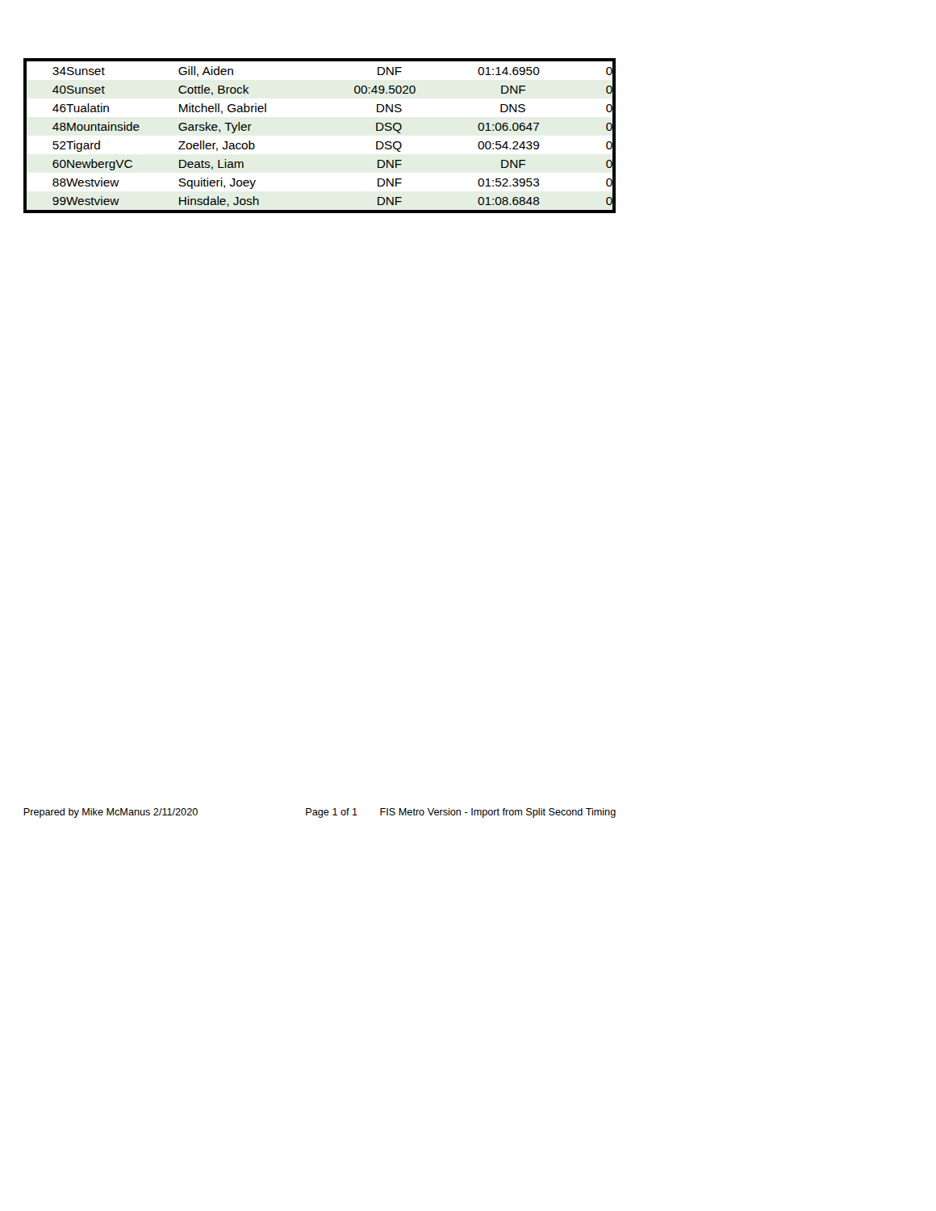| 34 | Sunset | Gill, Aiden | DNF | | 01:14.69 | 50 | 0 |
| 40 | Sunset | Cottle, Brock | 00:49.50 | 20 | DNF | | 0 |
| 46 | Tualatin | Mitchell, Gabriel | DNS | | DNS | | 0 |
| 48 | Mountainside | Garske, Tyler | DSQ | | 01:06.06 | 47 | 0 |
| 52 | Tigard | Zoeller, Jacob | DSQ | | 00:54.24 | 39 | 0 |
| 60 | NewbergVC | Deats, Liam | DNF | | DNF | | 0 |
| 88 | Westview | Squitieri, Joey | DNF | | 01:52.39 | 53 | 0 |
| 99 | Westview | Hinsdale, Josh | DNF | | 01:08.68 | 48 | 0 |
Prepared by Mike McManus 2/11/2020
Page 1 of 1
FIS Metro Version - Import from Split Second Timing